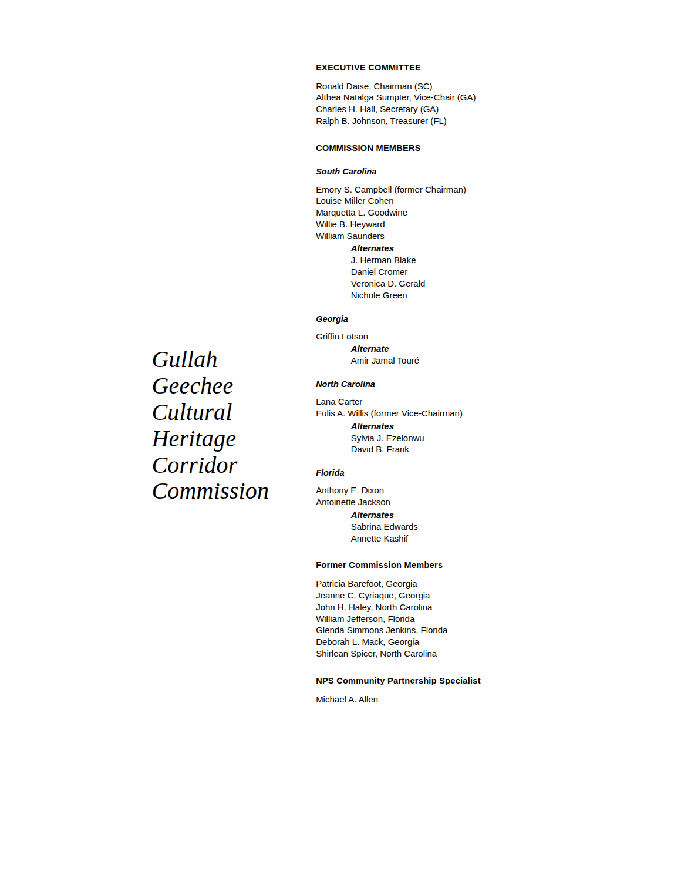Gullah Geechee
Cultural
Heritage
Corridor
Commission
EXECUTIVE COMMITTEE
Ronald Daise, Chairman (SC)
Althea Natalga Sumpter, Vice-Chair (GA)
Charles H. Hall, Secretary (GA)
Ralph B. Johnson, Treasurer (FL)
COMMISSION MEMBERS
South Carolina
Emory S. Campbell (former Chairman)
Louise Miller Cohen
Marquetta L. Goodwine
Willie B. Heyward
William Saunders
Alternates
J. Herman Blake
Daniel Cromer
Veronica D. Gerald
Nichole Green
Georgia
Griffin Lotson
Alternate
Amir Jamal Touré
North Carolina
Lana Carter
Eulis A. Willis (former Vice-Chairman)
Alternates
Sylvia J. Ezelonwu
David B. Frank
Florida
Anthony E. Dixon
Antoinette Jackson
Alternates
Sabrina Edwards
Annette Kashif
Former Commission Members
Patricia Barefoot, Georgia
Jeanne C. Cyriaque, Georgia
John H. Haley, North Carolina
William Jefferson, Florida
Glenda Simmons Jenkins, Florida
Deborah L. Mack, Georgia
Shirlean Spicer, North Carolina
NPS Community Partnership Specialist
Michael A. Allen